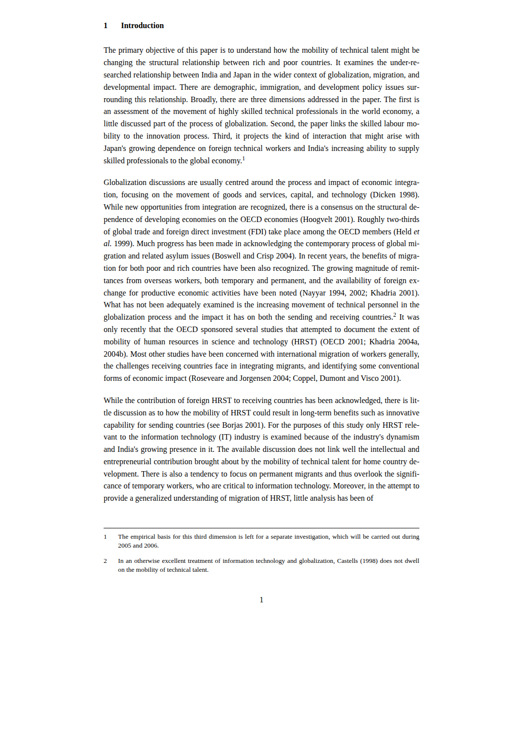1 Introduction
The primary objective of this paper is to understand how the mobility of technical talent might be changing the structural relationship between rich and poor countries. It examines the under-researched relationship between India and Japan in the wider context of globalization, migration, and developmental impact. There are demographic, immigration, and development policy issues surrounding this relationship. Broadly, there are three dimensions addressed in the paper. The first is an assessment of the movement of highly skilled technical professionals in the world economy, a little discussed part of the process of globalization. Second, the paper links the skilled labour mobility to the innovation process. Third, it projects the kind of interaction that might arise with Japan's growing dependence on foreign technical workers and India's increasing ability to supply skilled professionals to the global economy.1
Globalization discussions are usually centred around the process and impact of economic integration, focusing on the movement of goods and services, capital, and technology (Dicken 1998). While new opportunities from integration are recognized, there is a consensus on the structural dependence of developing economies on the OECD economies (Hoogvelt 2001). Roughly two-thirds of global trade and foreign direct investment (FDI) take place among the OECD members (Held et al. 1999). Much progress has been made in acknowledging the contemporary process of global migration and related asylum issues (Boswell and Crisp 2004). In recent years, the benefits of migration for both poor and rich countries have been also recognized. The growing magnitude of remittances from overseas workers, both temporary and permanent, and the availability of foreign exchange for productive economic activities have been noted (Nayyar 1994, 2002; Khadria 2001). What has not been adequately examined is the increasing movement of technical personnel in the globalization process and the impact it has on both the sending and receiving countries.2 It was only recently that the OECD sponsored several studies that attempted to document the extent of mobility of human resources in science and technology (HRST) (OECD 2001; Khadria 2004a, 2004b). Most other studies have been concerned with international migration of workers generally, the challenges receiving countries face in integrating migrants, and identifying some conventional forms of economic impact (Roseveare and Jorgensen 2004; Coppel, Dumont and Visco 2001).
While the contribution of foreign HRST to receiving countries has been acknowledged, there is little discussion as to how the mobility of HRST could result in long-term benefits such as innovative capability for sending countries (see Borjas 2001). For the purposes of this study only HRST relevant to the information technology (IT) industry is examined because of the industry's dynamism and India's growing presence in it. The available discussion does not link well the intellectual and entrepreneurial contribution brought about by the mobility of technical talent for home country development. There is also a tendency to focus on permanent migrants and thus overlook the significance of temporary workers, who are critical to information technology. Moreover, in the attempt to provide a generalized understanding of migration of HRST, little analysis has been of
1
The empirical basis for this third dimension is left for a separate investigation, which will be carried out during 2005 and 2006.
2
In an otherwise excellent treatment of information technology and globalization, Castells (1998) does not dwell on the mobility of technical talent.
1